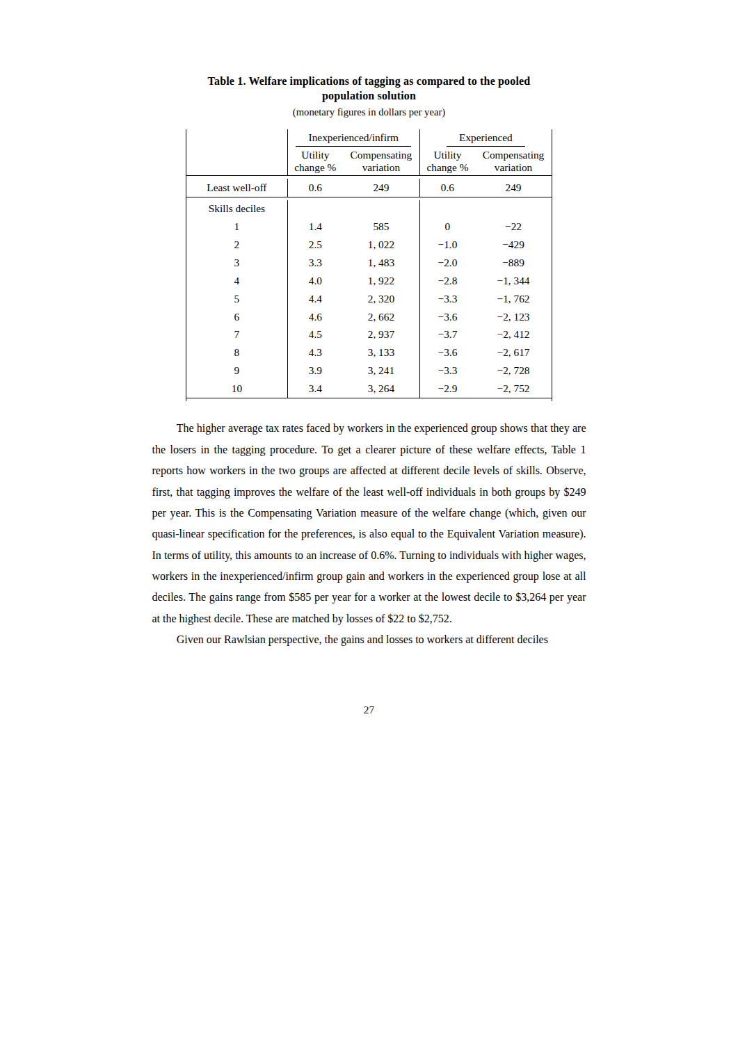Table 1. Welfare implications of tagging as compared to the pooled
population solution
(monetary figures in dollars per year)
| | Inexperienced/infirm | Experienced |
| | Utility change % | Compensating variation | Utility change % | Compensating variation |
| Least well-off | 0.6 | 249 | 0.6 | 249 |
| Skills deciles | | | | |
| 1 | 1.4 | 585 | 0 | − 22 |
| 2 | 2.5 | 1, 022 | − 1.0 | − 429 |
| 3 | 3.3 | 1, 483 | − 2.0 | − 889 |
| 4 | 4.0 | 1, 922 | − 2.8 | − 1, 344 |
| 5 | 4.4 | 2, 320 | − 3.3 | − 1, 762 |
| 6 | 4.6 | 2, 662 | − 3.6 | − 2, 123 |
| 7 | 4.5 | 2, 937 | − 3.7 | − 2, 412 |
| 8 | 4.3 | 3, 133 | − 3.6 | − 2, 617 |
| 9 | 3.9 | 3, 241 | − 3.3 | − 2, 728 |
| 10 | 3.4 | 3, 264 | − 2.9 | − 2, 752 |
The higher average tax rates faced by workers in the experienced group shows that they are the losers in the tagging procedure. To get a clearer picture of these welfare effects, Table 1 reports how workers in the two groups are affected at different decile levels of skills. Observe, first, that tagging improves the welfare of the least well-off individuals in both groups by $249 per year. This is the Compensating Variation measure of the welfare change (which, given our quasi-linear specification for the preferences, is also equal to the Equivalent Variation measure). In terms of utility, this amounts to an increase of 0.6%. Turning to individuals with higher wages, workers in the inexperienced/infirm group gain and workers in the experienced group lose at all deciles. The gains range from $585 per year for a worker at the lowest decile to $3,264 per year at the highest decile. These are matched by losses of $22 to $2,752.
Given our Rawlsian perspective, the gains and losses to workers at different deciles
27